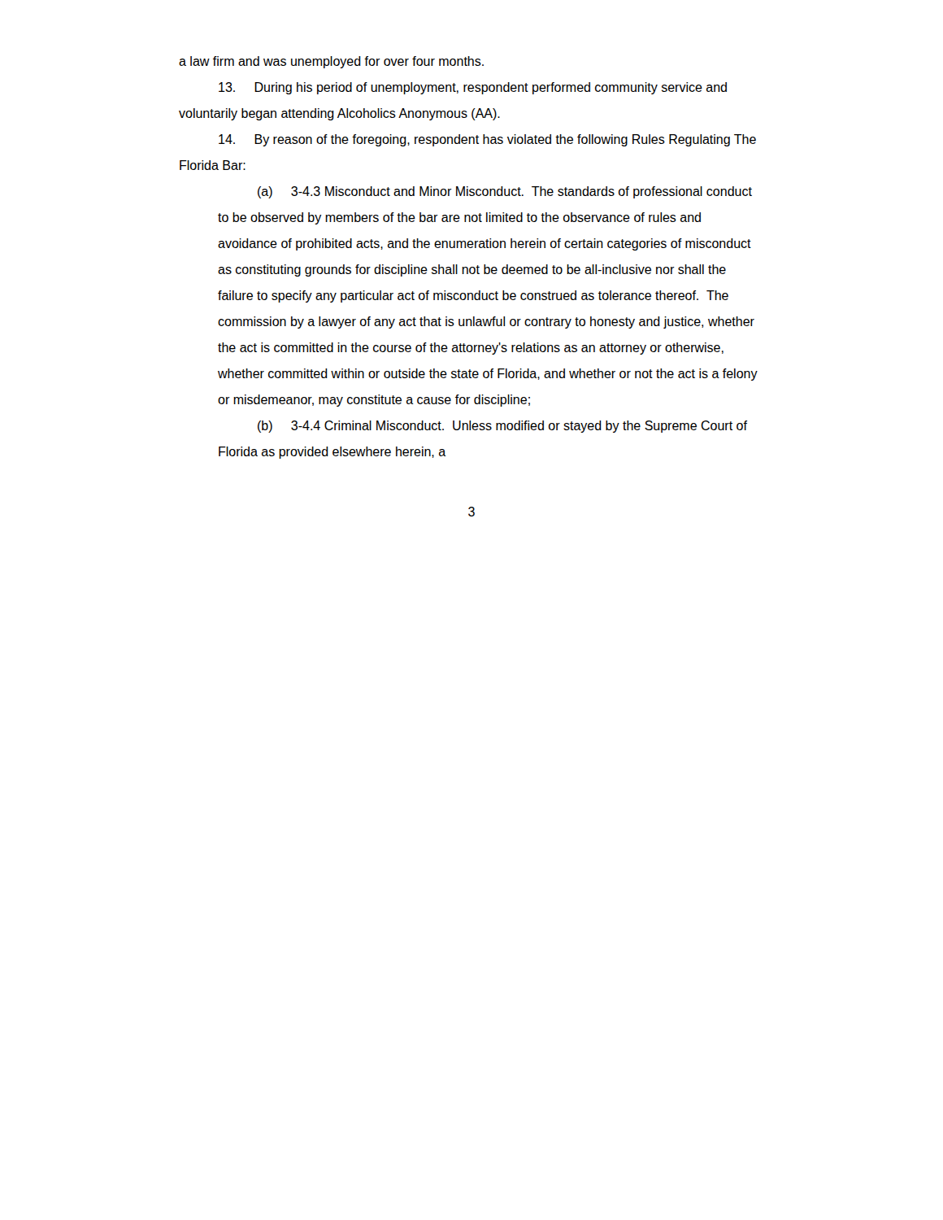a law firm and was unemployed for over four months.
13. During his period of unemployment, respondent performed community service and voluntarily began attending Alcoholics Anonymous (AA).
14. By reason of the foregoing, respondent has violated the following Rules Regulating The Florida Bar:
(a) 3-4.3 Misconduct and Minor Misconduct. The standards of professional conduct to be observed by members of the bar are not limited to the observance of rules and avoidance of prohibited acts, and the enumeration herein of certain categories of misconduct as constituting grounds for discipline shall not be deemed to be all-inclusive nor shall the failure to specify any particular act of misconduct be construed as tolerance thereof. The commission by a lawyer of any act that is unlawful or contrary to honesty and justice, whether the act is committed in the course of the attorney's relations as an attorney or otherwise, whether committed within or outside the state of Florida, and whether or not the act is a felony or misdemeanor, may constitute a cause for discipline;
(b) 3-4.4 Criminal Misconduct. Unless modified or stayed by the Supreme Court of Florida as provided elsewhere herein, a
3